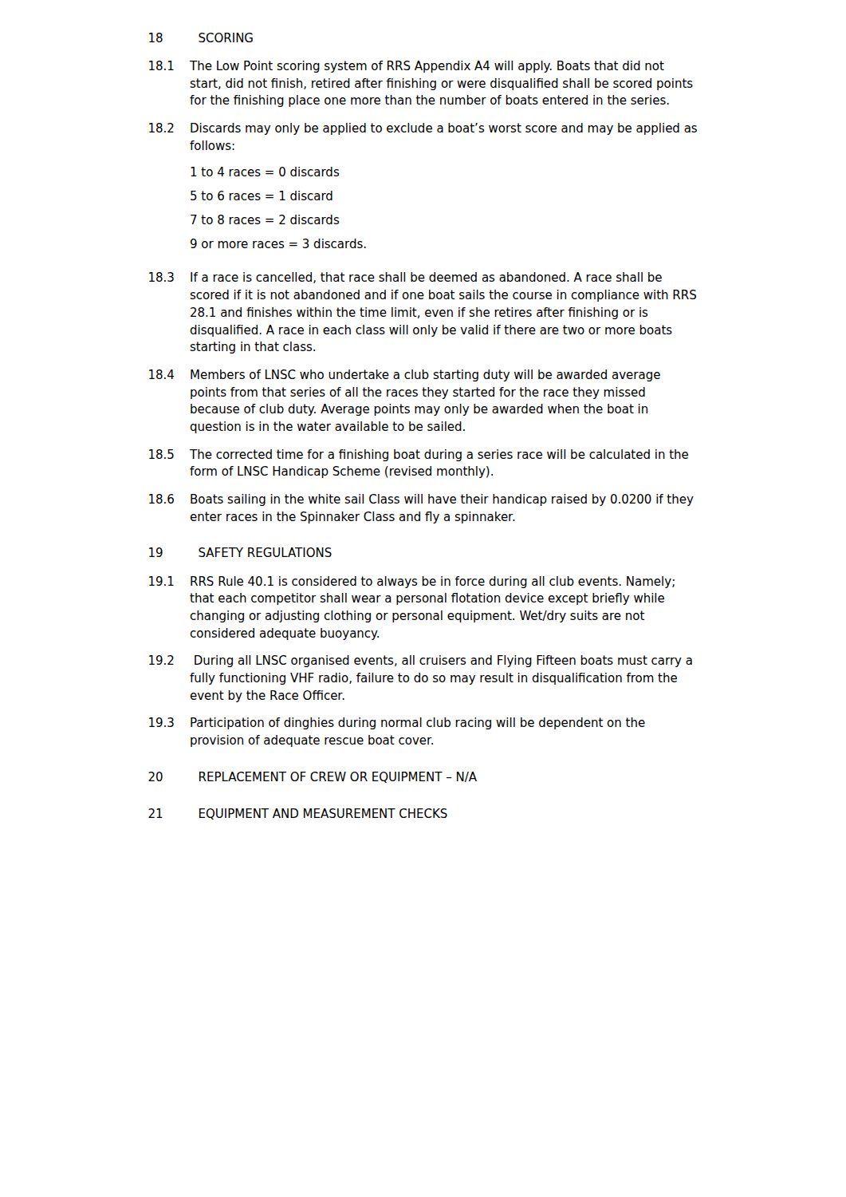18 SCORING
18.1
The Low Point scoring system of RRS Appendix A4 will apply. Boats that did not start, did not finish, retired after finishing or were disqualified shall be scored points for the finishing place one more than the number of boats entered in the series.
18.2
Discards may only be applied to exclude a boat’s worst score and may be applied as follows:
1 to 4 races = 0 discards
5 to 6 races = 1 discard
7 to 8 races = 2 discards
9 or more races = 3 discards.
18.3
If a race is cancelled, that race shall be deemed as abandoned. A race shall be scored if it is not abandoned and if one boat sails the course in compliance with RRS 28.1 and finishes within the time limit, even if she retires after finishing or is disqualified. A race in each class will only be valid if there are two or more boats starting in that class.
18.4
Members of LNSC who undertake a club starting duty will be awarded average points from that series of all the races they started for the race they missed because of club duty. Average points may only be awarded when the boat in question is in the water available to be sailed.
18.5
The corrected time for a finishing boat during a series race will be calculated in the form of LNSC Handicap Scheme (revised monthly).
18.6
Boats sailing in the white sail Class will have their handicap raised by 0.0200 if they enter races in the Spinnaker Class and fly a spinnaker.
19 SAFETY REGULATIONS
19.1
RRS Rule 40.1 is considered to always be in force during all club events. Namely; that each competitor shall wear a personal flotation device except briefly while changing or adjusting clothing or personal equipment. Wet/dry suits are not considered adequate buoyancy.
19.2
During all LNSC organised events, all cruisers and Flying Fifteen boats must carry a fully functioning VHF radio, failure to do so may result in disqualification from the event by the Race Officer.
19.3
Participation of dinghies during normal club racing will be dependent on the provision of adequate rescue boat cover.
20 REPLACEMENT OF CREW OR EQUIPMENT – N/A
21 EQUIPMENT AND MEASUREMENT CHECKS